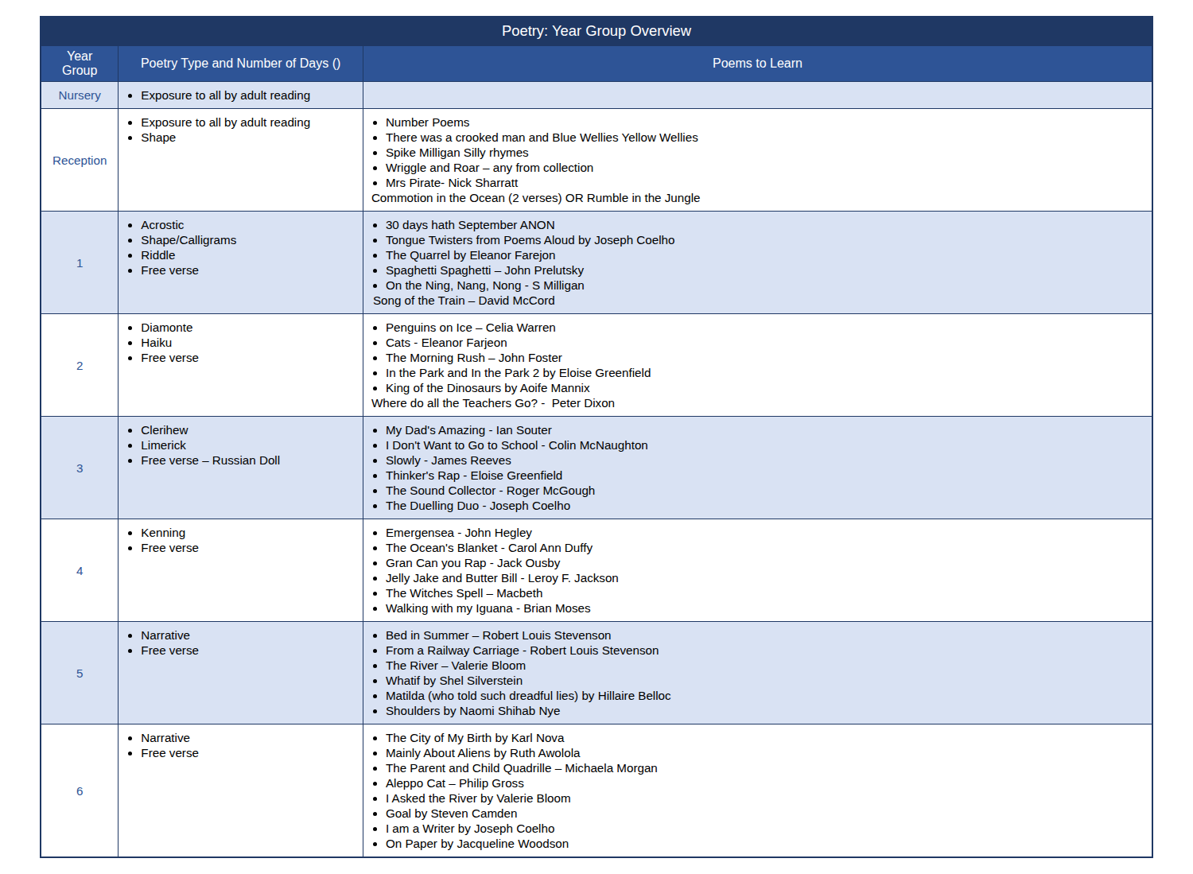Poetry: Year Group Overview
| Year Group | Poetry Type and Number of Days () | Poems to Learn |
| --- | --- | --- |
| Nursery | Exposure to all by adult reading | |
| Reception | Exposure to all by adult reading Shape | Number Poems There was a crooked man and Blue Wellies Yellow Wellies Spike Milligan Silly rhymes Wriggle and Roar – any from collection Mrs Pirate- Nick Sharratt Commotion in the Ocean (2 verses) OR Rumble in the Jungle |
| 1 | Acrostic Shape/Calligrams Riddle Free verse | 30 days hath September ANON Tongue Twisters from Poems Aloud by Joseph Coelho The Quarrel by Eleanor Farejon Spaghetti Spaghetti – John Prelutsky On the Ning, Nang, Nong - S Milligan Song of the Train – David McCord |
| 2 | Diamonte Haiku Free verse | Penguins on Ice – Celia Warren Cats - Eleanor Farjeon The Morning Rush – John Foster In the Park and In the Park 2 by Eloise Greenfield King of the Dinosaurs by Aoife Mannix Where do all the Teachers Go? - Peter Dixon |
| 3 | Clerihew Limerick Free verse – Russian Doll | My Dad's Amazing - Ian Souter I Don't Want to Go to School - Colin McNaughton Slowly - James Reeves Thinker's Rap - Eloise Greenfield The Sound Collector - Roger McGough The Duelling Duo - Joseph Coelho |
| 4 | Kenning Free verse | Emergensea - John Hegley The Ocean's Blanket - Carol Ann Duffy Gran Can you Rap - Jack Ousby Jelly Jake and Butter Bill - Leroy F. Jackson The Witches Spell – Macbeth Walking with my Iguana - Brian Moses |
| 5 | Narrative Free verse | Bed in Summer – Robert Louis Stevenson From a Railway Carriage - Robert Louis Stevenson The River – Valerie Bloom Whatif by Shel Silverstein Matilda (who told such dreadful lies) by Hillaire Belloc Shoulders by Naomi Shihab Nye |
| 6 | Narrative Free verse | The City of My Birth by Karl Nova Mainly About Aliens by Ruth Awolola The Parent and Child Quadrille – Michaela Morgan Aleppo Cat – Philip Gross I Asked the River by Valerie Bloom Goal by Steven Camden I am a Writer by Joseph Coelho On Paper by Jacqueline Woodson |